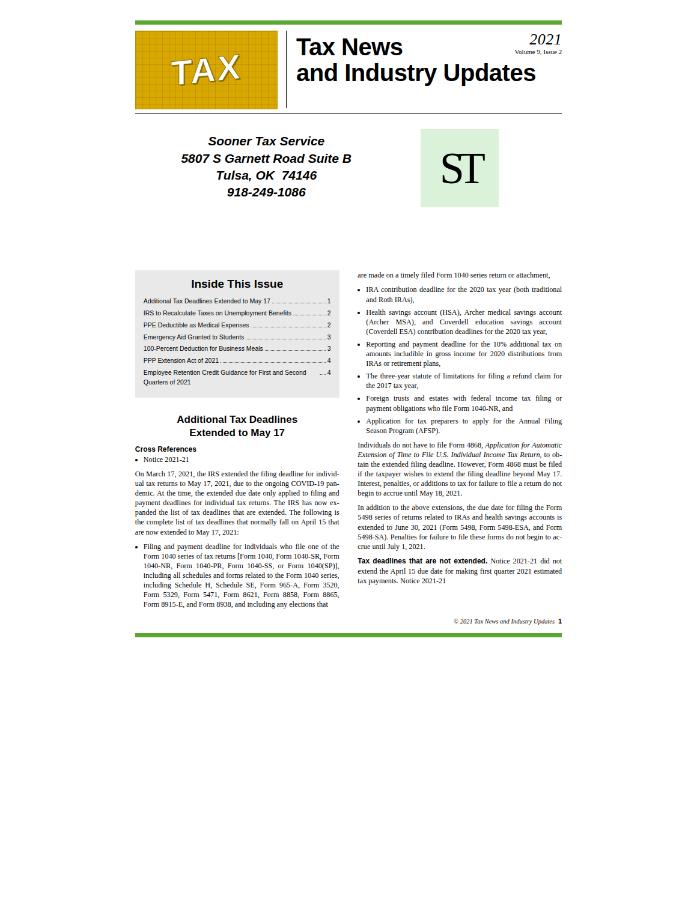TAX
2021
Volume 9, Issue 2
Tax News
and Industry Updates
Sooner Tax Service
5807 S Garnett Road Suite B
Tulsa, OK 74146
918-249-1086
ST
Inside This Issue
Additional Tax Deadlines Extended to May 17 1
IRS to Recalculate Taxes on Unemployment Benefits 2
PPE Deductible as Medical Expenses 2
Emergency Aid Granted to Students 3
100-Percent Deduction for Business Meals 3
PPP Extension Act of 2021 4
Employee Retention Credit Guidance for First and Second Quarters of 2021 4
Additional Tax Deadlines
Extended to May 17
Cross References
Notice 2021-21
On March 17, 2021, the IRS extended the filing deadline for individual tax returns to May 17, 2021, due to the ongoing COVID-19 pandemic. At the time, the extended due date only applied to filing and payment deadlines for individual tax returns. The IRS has now expanded the list of tax deadlines that are extended. The following is the complete list of tax deadlines that normally fall on April 15 that are now extended to May 17, 2021:
Filing and payment deadline for individuals who file one of the Form 1040 series of tax returns [Form 1040, Form 1040-SR, Form 1040-NR, Form 1040-PR, Form 1040-SS, or Form 1040(SP)], including all schedules and forms related to the Form 1040 series, including Schedule H, Schedule SE, Form 965-A, Form 3520, Form 5329, Form 5471, Form 8621, Form 8858, Form 8865, Form 8915-E, and Form 8938, and including any elections that
are made on a timely filed Form 1040 series return or attachment,
IRA contribution deadline for the 2020 tax year (both traditional and Roth IRAs),
Health savings account (HSA), Archer medical savings account (Archer MSA), and Coverdell education savings account (Coverdell ESA) contribution deadlines for the 2020 tax year,
Reporting and payment deadline for the 10% additional tax on amounts includible in gross income for 2020 distributions from IRAs or retirement plans,
The three-year statute of limitations for filing a refund claim for the 2017 tax year,
Foreign trusts and estates with federal income tax filing or payment obligations who file Form 1040-NR, and
Application for tax preparers to apply for the Annual Filing Season Program (AFSP).
Individuals do not have to file Form 4868, Application for Automatic Extension of Time to File U.S. Individual Income Tax Return, to obtain the extended filing deadline. However, Form 4868 must be filed if the taxpayer wishes to extend the filing deadline beyond May 17. Interest, penalties, or additions to tax for failure to file a return do not begin to accrue until May 18, 2021.
In addition to the above extensions, the due date for filing the Form 5498 series of returns related to IRAs and health savings accounts is extended to June 30, 2021 (Form 5498, Form 5498-ESA, and Form 5498-SA). Penalties for failure to file these forms do not begin to accrue until July 1, 2021.
Tax deadlines that are not extended. Notice 2021-21 did not extend the April 15 due date for making first quarter 2021 estimated tax payments. Notice 2021-21
© 2021 Tax News and Industry Updates 1